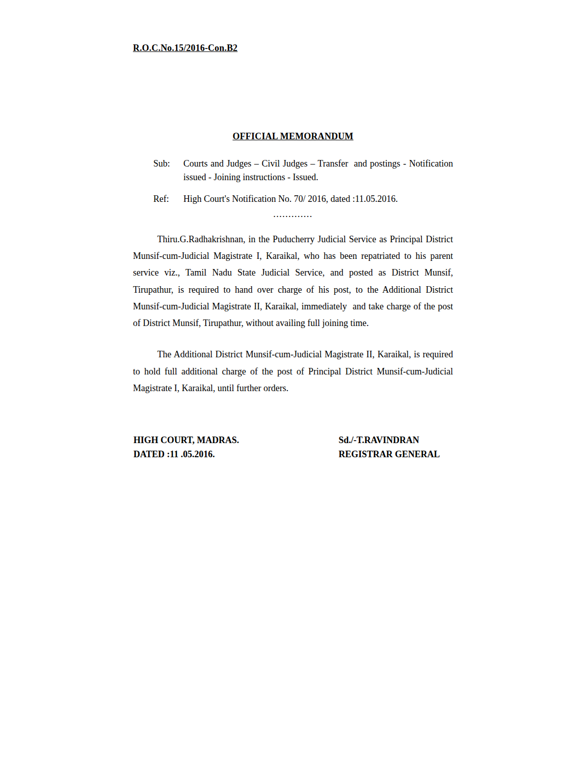R.O.C.No.15/2016-Con.B2
OFFICIAL MEMORANDUM
| Sub: | Courts and Judges – Civil Judges – Transfer and postings - Notification issued - Joining instructions - Issued. |
| Ref: | High Court's Notification No. 70/ 2016, dated :11.05.2016. |
.............
Thiru.G.Radhakrishnan, in the Puducherry Judicial Service as Principal District Munsif-cum-Judicial Magistrate I, Karaikal, who has been repatriated to his parent service viz., Tamil Nadu State Judicial Service, and posted as District Munsif, Tirupathur, is required to hand over charge of his post, to the Additional District Munsif-cum-Judicial Magistrate II, Karaikal, immediately and take charge of the post of District Munsif, Tirupathur, without availing full joining time.
The Additional District Munsif-cum-Judicial Magistrate II, Karaikal, is required to hold full additional charge of the post of Principal District Munsif-cum-Judicial Magistrate I, Karaikal, until further orders.
| HIGH COURT, MADRAS. | Sd./-T.RAVINDRAN |
| DATED :11 .05.2016. | REGISTRAR GENERAL |